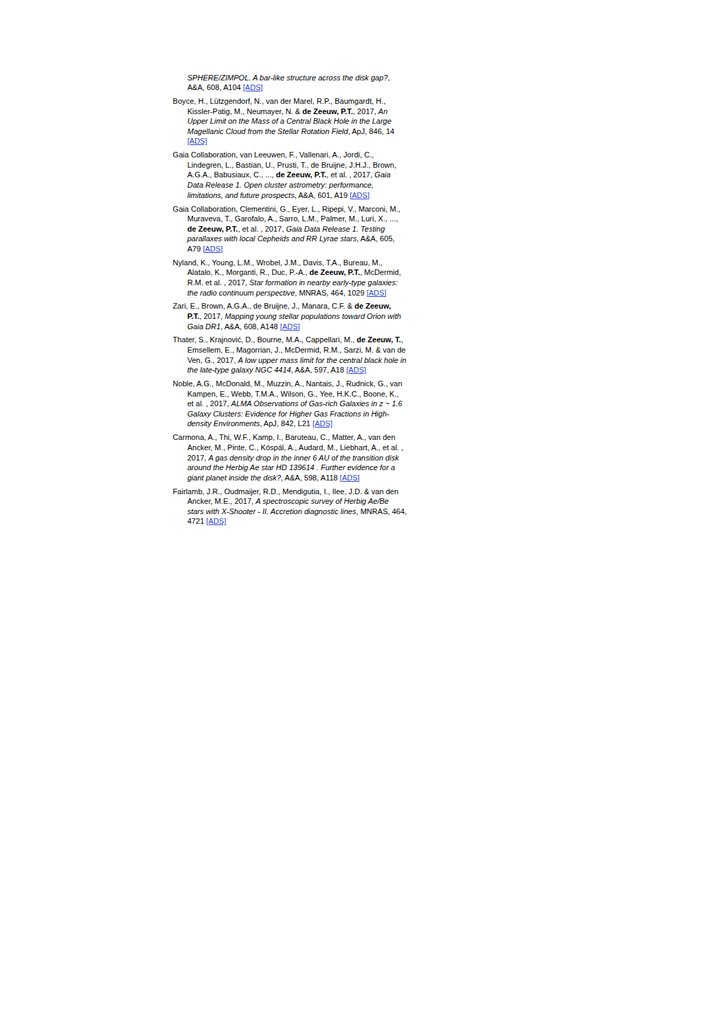SPHERE/ZIMPOL. A bar-like structure across the disk gap?, A&A, 608, A104 [ADS]
Boyce, H., Lützgendorf, N., van der Marel, R.P., Baumgardt, H., Kissler-Patig, M., Neumayer, N. & de Zeeuw, P.T., 2017, An Upper Limit on the Mass of a Central Black Hole in the Large Magellanic Cloud from the Stellar Rotation Field, ApJ, 846, 14 [ADS]
Gaia Collaboration, van Leeuwen, F., Vallenari, A., Jordi, C., Lindegren, L., Bastian, U., Prusti, T., de Bruijne, J.H.J., Brown, A.G.A., Babusiaux, C., ..., de Zeeuw, P.T., et al. , 2017, Gaia Data Release 1. Open cluster astrometry: performance, limitations, and future prospects, A&A, 601, A19 [ADS]
Gaia Collaboration, Clementini, G., Eyer, L., Ripepi, V., Marconi, M., Muraveva, T., Garofalo, A., Sarro, L.M., Palmer, M., Luri, X., ..., de Zeeuw, P.T., et al. , 2017, Gaia Data Release 1. Testing parallaxes with local Cepheids and RR Lyrae stars, A&A, 605, A79 [ADS]
Nyland, K., Young, L.M., Wrobel, J.M., Davis, T.A., Bureau, M., Alatalo, K., Morganti, R., Duc, P.-A., de Zeeuw, P.T., McDermid, R.M. et al. , 2017, Star formation in nearby early-type galaxies: the radio continuum perspective, MNRAS, 464, 1029 [ADS]
Zari, E., Brown, A.G.A., de Bruijne, J., Manara, C.F. & de Zeeuw, P.T., 2017, Mapping young stellar populations toward Orion with Gaia DR1, A&A, 608, A148 [ADS]
Thater, S., Krajnović, D., Bourne, M.A., Cappellari, M., de Zeeuw, T., Emsellem, E., Magorrian, J., McDermid, R.M., Sarzi, M. & van de Ven, G., 2017, A low upper mass limit for the central black hole in the late-type galaxy NGC 4414, A&A, 597, A18 [ADS]
Noble, A.G., McDonald, M., Muzzin, A., Nantais, J., Rudnick, G., van Kampen, E., Webb, T.M.A., Wilson, G., Yee, H.K.C., Boone, K., et al. , 2017, ALMA Observations of Gas-rich Galaxies in z ~ 1.6 Galaxy Clusters: Evidence for Higher Gas Fractions in High-density Environments, ApJ, 842, L21 [ADS]
Carmona, A., Thi, W.F., Kamp, I., Baruteau, C., Matter, A., van den Ancker, M., Pinte, C., Kóspál, A., Audard, M., Liebhart, A., et al. , 2017, A gas density drop in the inner 6 AU of the transition disk around the Herbig Ae star HD 139614 . Further evidence for a giant planet inside the disk?, A&A, 598, A118 [ADS]
Fairlamb, J.R., Oudmaijer, R.D., Mendigutia, I., Ilee, J.D. & van den Ancker, M.E., 2017, A spectroscopic survey of Herbig Ae/Be stars with X-Shooter - II. Accretion diagnostic lines, MNRAS, 464, 4721 [ADS]